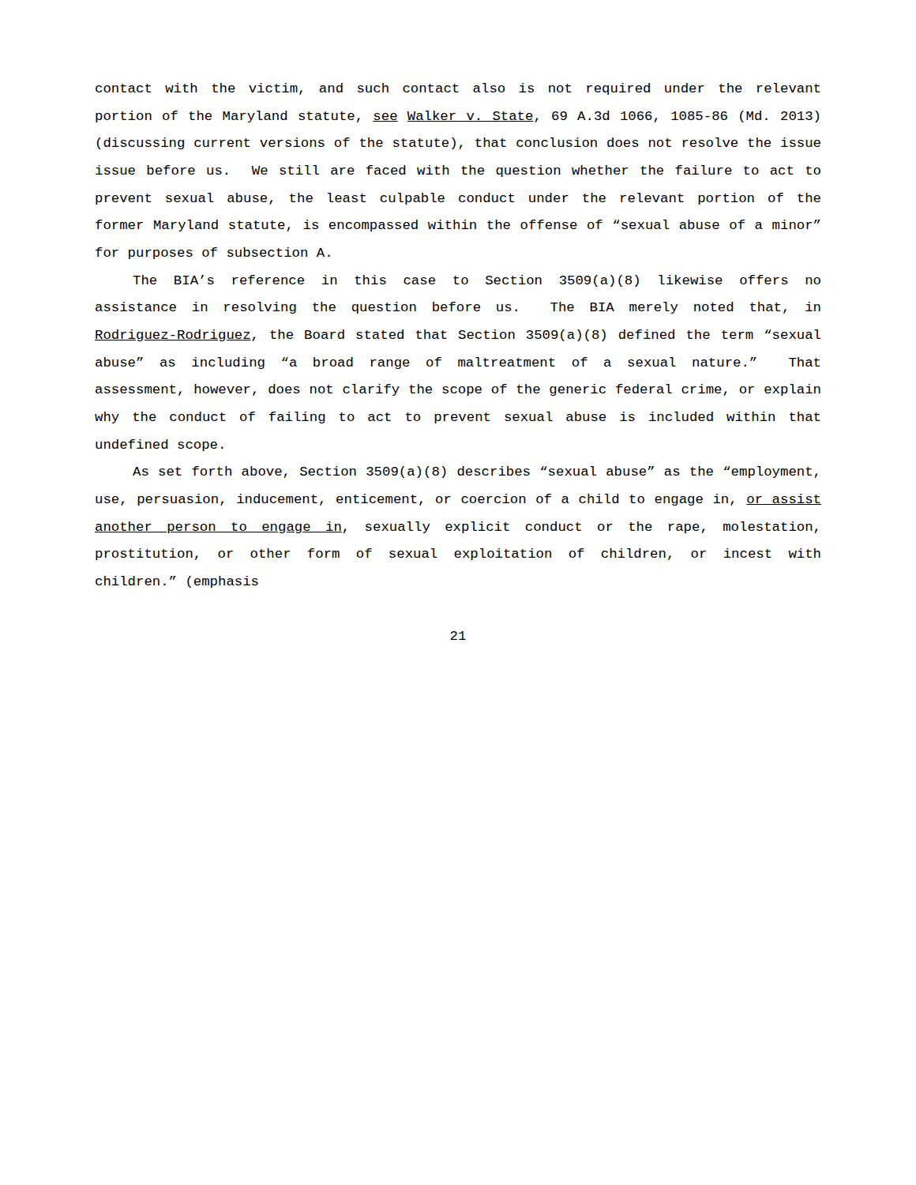contact with the victim, and such contact also is not required under the relevant portion of the Maryland statute, see Walker v. State, 69 A.3d 1066, 1085-86 (Md. 2013) (discussing current versions of the statute), that conclusion does not resolve the issue issue before us. We still are faced with the question whether the failure to act to prevent sexual abuse, the least culpable conduct under the relevant portion of the former Maryland statute, is encompassed within the offense of “sexual abuse of a minor” for purposes of subsection A.
The BIA’s reference in this case to Section 3509(a)(8) likewise offers no assistance in resolving the question before us. The BIA merely noted that, in Rodriguez-Rodriguez, the Board stated that Section 3509(a)(8) defined the term “sexual abuse” as including “a broad range of maltreatment of a sexual nature.” That assessment, however, does not clarify the scope of the generic federal crime, or explain why the conduct of failing to act to prevent sexual abuse is included within that undefined scope.
As set forth above, Section 3509(a)(8) describes “sexual abuse” as the “employment, use, persuasion, inducement, enticement, or coercion of a child to engage in, or assist another person to engage in, sexually explicit conduct or the rape, molestation, prostitution, or other form of sexual exploitation of children, or incest with children.” (emphasis
21